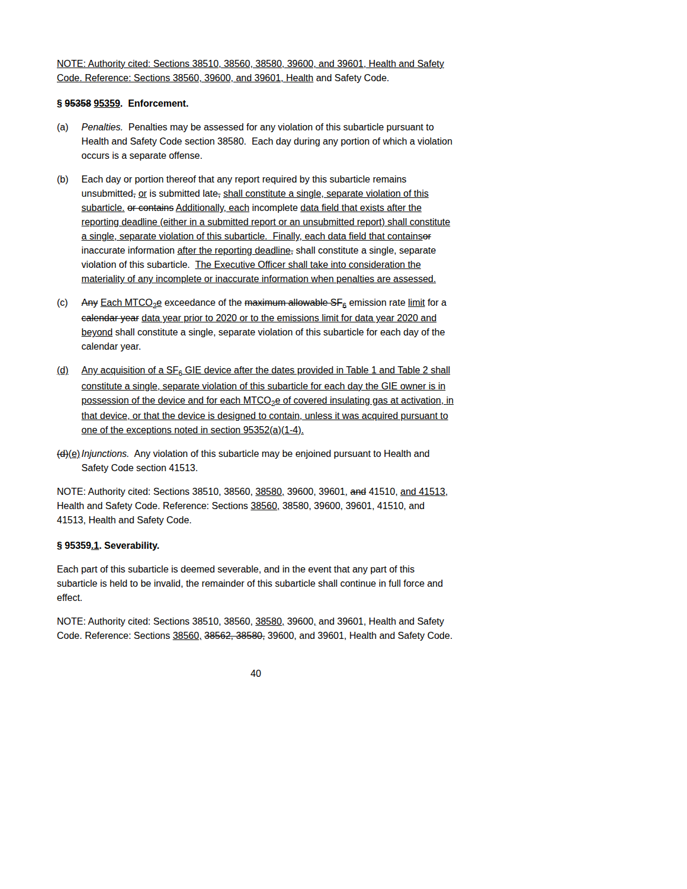NOTE: Authority cited: Sections 38510, 38560, 38580, 39600, and 39601, Health and Safety Code. Reference: Sections 38560, 39600, and 39601, Health and Safety Code.
§ 95358 95359. Enforcement.
(a)
Penalties. Penalties may be assessed for any violation of this subarticle pursuant to Health and Safety Code section 38580. Each day during any portion of which a violation occurs is a separate offense.
(b)
Each day or portion thereof that any report required by this subarticle remains unsubmitted, or is submitted late, shall constitute a single, separate violation of this subarticle. or contains Additionally, each incomplete data field that exists after the reporting deadline (either in a submitted report or an unsubmitted report) shall constitute a single, separate violation of this subarticle. Finally, each data field that contains or inaccurate information after the reporting deadline, shall constitute a single, separate violation of this subarticle. The Executive Officer shall take into consideration the materiality of any incomplete or inaccurate information when penalties are assessed.
(c)
Any Each MTCO2e exceedance of the maximum allowable SF6 emission rate limit for a calendar year data year prior to 2020 or to the emissions limit for data year 2020 and beyond shall constitute a single, separate violation of this subarticle for each day of the calendar year.
(d)
Any acquisition of a SF6 GIE device after the dates provided in Table 1 and Table 2 shall constitute a single, separate violation of this subarticle for each day the GIE owner is in possession of the device and for each MTCO2e of covered insulating gas at activation, in that device, or that the device is designed to contain, unless it was acquired pursuant to one of the exceptions noted in section 95352(a)(1-4).
(d)(e)
Injunctions. Any violation of this subarticle may be enjoined pursuant to Health and Safety Code section 41513.
NOTE: Authority cited: Sections 38510, 38560, 38580, 39600, 39601, and 41510, and 41513, Health and Safety Code. Reference: Sections 38560, 38580, 39600, 39601, 41510, and 41513, Health and Safety Code.
§ 95359.1. Severability.
Each part of this subarticle is deemed severable, and in the event that any part of this subarticle is held to be invalid, the remainder of this subarticle shall continue in full force and effect.
NOTE: Authority cited: Sections 38510, 38560, 38580, 39600, and 39601, Health and Safety Code. Reference: Sections 38560, 38562, 38580, 39600, and 39601, Health and Safety Code.
40